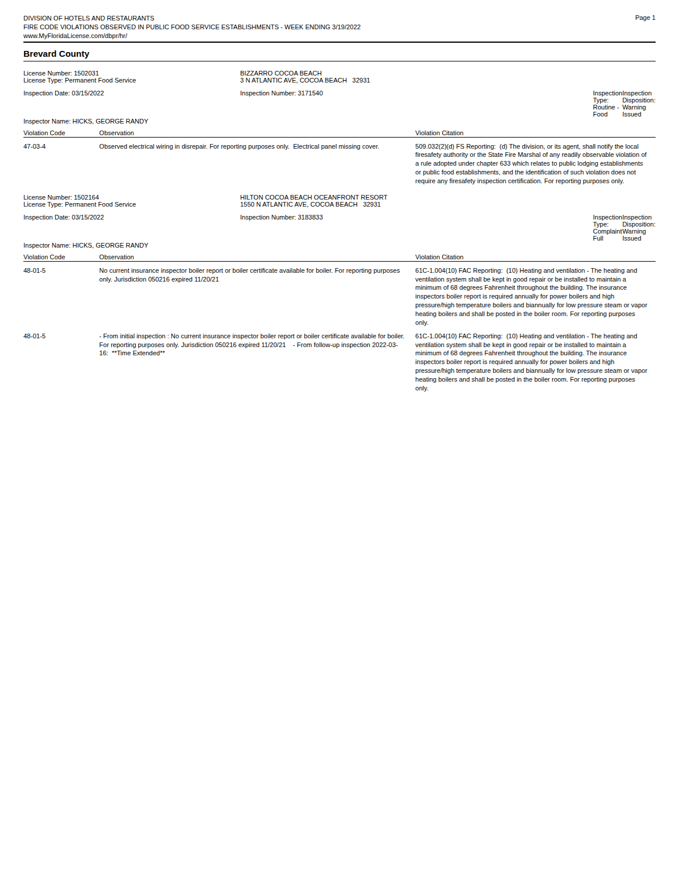Page 1
DIVISION OF HOTELS AND RESTAURANTS
FIRE CODE VIOLATIONS OBSERVED IN PUBLIC FOOD SERVICE ESTABLISHMENTS - WEEK ENDING 3/19/2022
www.MyFloridaLicense.com/dbpr/hr/
Brevard County
| License Number: 1502031 | BIZZARRO COCOA BEACH |
| License Type: Permanent Food Service | 3 N ATLANTIC AVE, COCOA BEACH 32931 |
| Inspection Date: 03/15/2022 | Inspection Number: 3171540 | Inspection Type: Routine - Food | Inspection Disposition: Warning Issued |
| Inspector Name: HICKS, GEORGE RANDY | |
| Violation Code | Observation | Violation Citation |
| 47-03-4 | Observed electrical wiring in disrepair. For reporting purposes only. Electrical panel missing cover. | 509.032(2)(d) FS Reporting: (d) The division, or its agent, shall notify the local firesafety authority or the State Fire Marshal of any readily observable violation of a rule adopted under chapter 633 which relates to public lodging establishments or public food establishments, and the identification of such violation does not require any firesafety inspection certification. For reporting purposes only. |
| License Number: 1502164 | HILTON COCOA BEACH OCEANFRONT RESORT |
| License Type: Permanent Food Service | 1550 N ATLANTIC AVE, COCOA BEACH 32931 |
| Inspection Date: 03/15/2022 | Inspection Number: 3183833 | Inspection Type: Complaint Full | Inspection Disposition: Warning Issued |
| Inspector Name: HICKS, GEORGE RANDY | |
| Violation Code | Observation | Violation Citation |
| 48-01-5 | No current insurance inspector boiler report or boiler certificate available for boiler. For reporting purposes only. Jurisdiction 050216 expired 11/20/21 | 61C-1.004(10) FAC Reporting: (10) Heating and ventilation - The heating and ventilation system shall be kept in good repair or be installed to maintain a minimum of 68 degrees Fahrenheit throughout the building. The insurance inspectors boiler report is required annually for power boilers and high pressure/high temperature boilers and biannually for low pressure steam or vapor heating boilers and shall be posted in the boiler room. For reporting purposes only. |
| 48-01-5 | - From initial inspection : No current insurance inspector boiler report or boiler certificate available for boiler. For reporting purposes only. Jurisdiction 050216 expired 11/20/21 - From follow-up inspection 2022-03-16: **Time Extended** | 61C-1.004(10) FAC Reporting: (10) Heating and ventilation - The heating and ventilation system shall be kept in good repair or be installed to maintain a minimum of 68 degrees Fahrenheit throughout the building. The insurance inspectors boiler report is required annually for power boilers and high pressure/high temperature boilers and biannually for low pressure steam or vapor heating boilers and shall be posted in the boiler room. For reporting purposes only. |